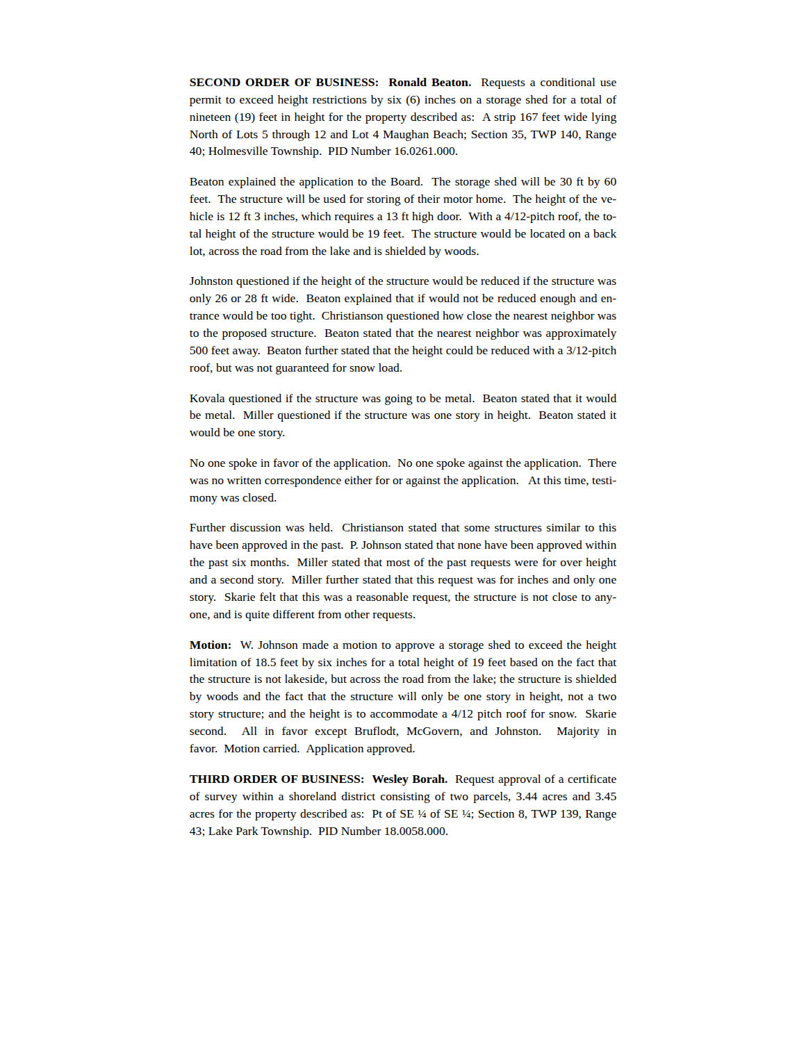SECOND ORDER OF BUSINESS: Ronald Beaton. Requests a conditional use permit to exceed height restrictions by six (6) inches on a storage shed for a total of nineteen (19) feet in height for the property described as: A strip 167 feet wide lying North of Lots 5 through 12 and Lot 4 Maughan Beach; Section 35, TWP 140, Range 40; Holmesville Township. PID Number 16.0261.000.
Beaton explained the application to the Board. The storage shed will be 30 ft by 60 feet. The structure will be used for storing of their motor home. The height of the vehicle is 12 ft 3 inches, which requires a 13 ft high door. With a 4/12-pitch roof, the total height of the structure would be 19 feet. The structure would be located on a back lot, across the road from the lake and is shielded by woods.
Johnston questioned if the height of the structure would be reduced if the structure was only 26 or 28 ft wide. Beaton explained that if would not be reduced enough and entrance would be too tight. Christianson questioned how close the nearest neighbor was to the proposed structure. Beaton stated that the nearest neighbor was approximately 500 feet away. Beaton further stated that the height could be reduced with a 3/12-pitch roof, but was not guaranteed for snow load.
Kovala questioned if the structure was going to be metal. Beaton stated that it would be metal. Miller questioned if the structure was one story in height. Beaton stated it would be one story.
No one spoke in favor of the application. No one spoke against the application. There was no written correspondence either for or against the application. At this time, testimony was closed.
Further discussion was held. Christianson stated that some structures similar to this have been approved in the past. P. Johnson stated that none have been approved within the past six months. Miller stated that most of the past requests were for over height and a second story. Miller further stated that this request was for inches and only one story. Skarie felt that this was a reasonable request, the structure is not close to anyone, and is quite different from other requests.
Motion: W. Johnson made a motion to approve a storage shed to exceed the height limitation of 18.5 feet by six inches for a total height of 19 feet based on the fact that the structure is not lakeside, but across the road from the lake; the structure is shielded by woods and the fact that the structure will only be one story in height, not a two story structure; and the height is to accommodate a 4/12 pitch roof for snow. Skarie second. All in favor except Bruflodt, McGovern, and Johnston. Majority in favor. Motion carried. Application approved.
THIRD ORDER OF BUSINESS: Wesley Borah. Request approval of a certificate of survey within a shoreland district consisting of two parcels, 3.44 acres and 3.45 acres for the property described as: Pt of SE ¼ of SE ¼; Section 8, TWP 139, Range 43; Lake Park Township. PID Number 18.0058.000.